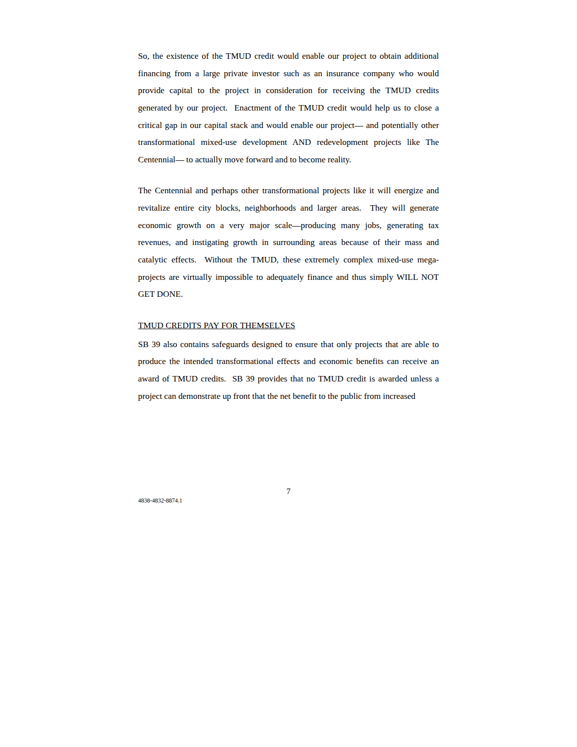So, the existence of the TMUD credit would enable our project to obtain additional financing from a large private investor such as an insurance company who would provide capital to the project in consideration for receiving the TMUD credits generated by our project. Enactment of the TMUD credit would help us to close a critical gap in our capital stack and would enable our project— and potentially other transformational mixed-use development AND redevelopment projects like The Centennial— to actually move forward and to become reality.
The Centennial and perhaps other transformational projects like it will energize and revitalize entire city blocks, neighborhoods and larger areas. They will generate economic growth on a very major scale—producing many jobs, generating tax revenues, and instigating growth in surrounding areas because of their mass and catalytic effects. Without the TMUD, these extremely complex mixed-use mega-projects are virtually impossible to adequately finance and thus simply WILL NOT GET DONE.
TMUD CREDITS PAY FOR THEMSELVES
SB 39 also contains safeguards designed to ensure that only projects that are able to produce the intended transformational effects and economic benefits can receive an award of TMUD credits. SB 39 provides that no TMUD credit is awarded unless a project can demonstrate up front that the net benefit to the public from increased
7
4838-4832-8874.1